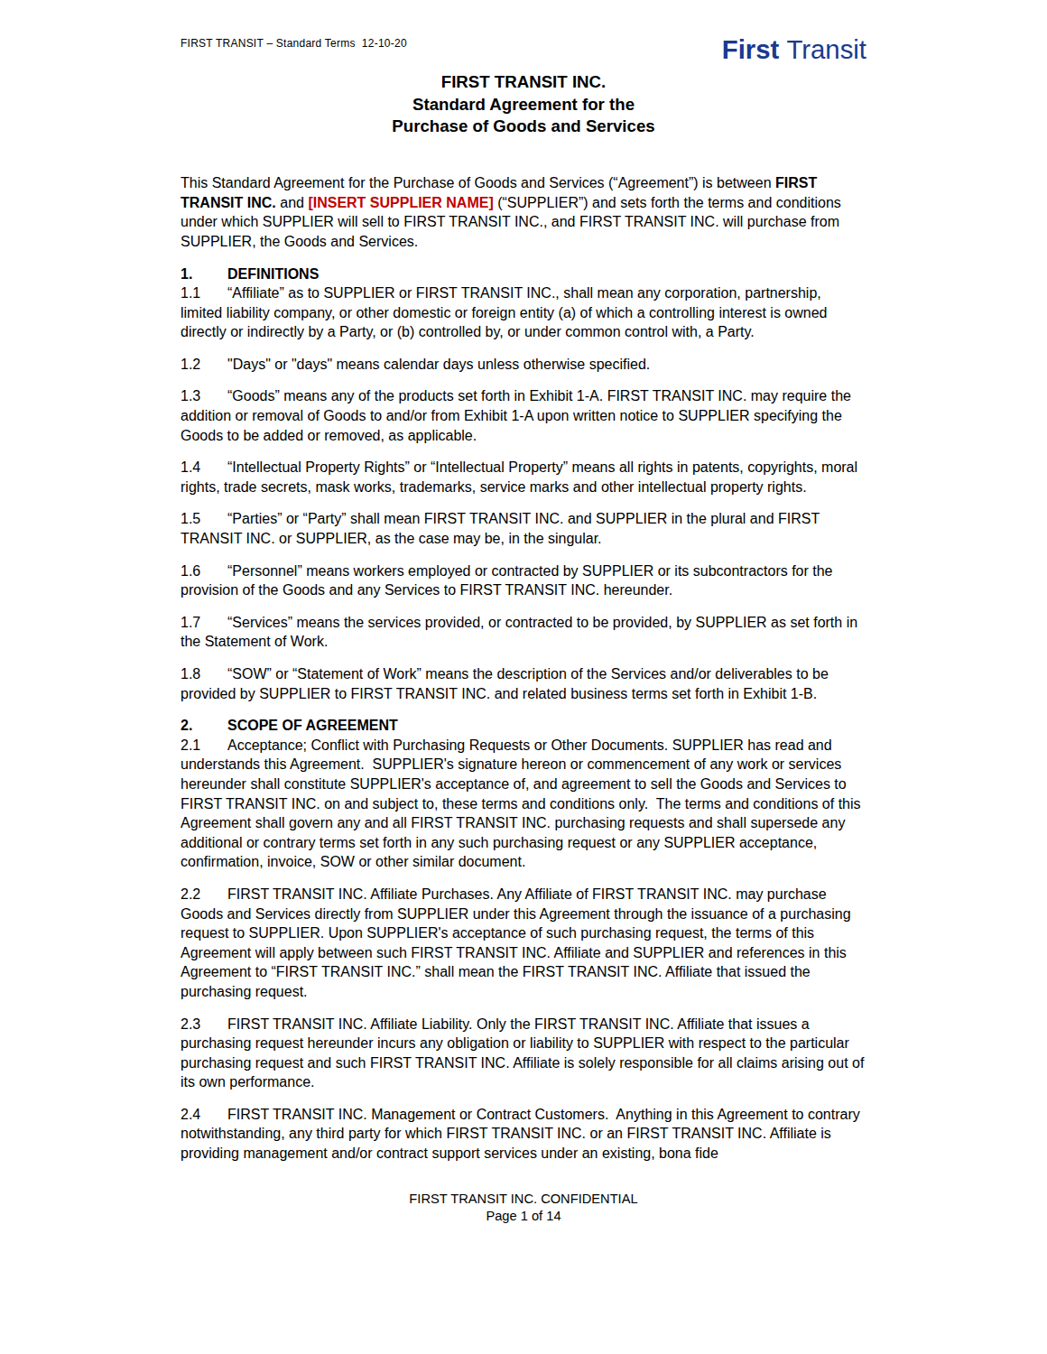FIRST TRANSIT – Standard Terms 12-10-20
First Transit
FIRST TRANSIT INC. Standard Agreement for the Purchase of Goods and Services
This Standard Agreement for the Purchase of Goods and Services (“Agreement”) is between FIRST TRANSIT INC. and [INSERT SUPPLIER NAME] (“SUPPLIER”) and sets forth the terms and conditions under which SUPPLIER will sell to FIRST TRANSIT INC., and FIRST TRANSIT INC. will purchase from SUPPLIER, the Goods and Services.
1. DEFINITIONS
1.1“Affiliate” as to SUPPLIER or FIRST TRANSIT INC., shall mean any corporation, partnership, limited liability company, or other domestic or foreign entity (a) of which a controlling interest is owned directly or indirectly by a Party, or (b) controlled by, or under common control with, a Party.
1.2"Days" or "days" means calendar days unless otherwise specified.
1.3“Goods” means any of the products set forth in Exhibit 1-A. FIRST TRANSIT INC. may require the addition or removal of Goods to and/or from Exhibit 1-A upon written notice to SUPPLIER specifying the Goods to be added or removed, as applicable.
1.4“Intellectual Property Rights” or “Intellectual Property” means all rights in patents, copyrights, moral rights, trade secrets, mask works, trademarks, service marks and other intellectual property rights.
1.5“Parties” or “Party” shall mean FIRST TRANSIT INC. and SUPPLIER in the plural and FIRST TRANSIT INC. or SUPPLIER, as the case may be, in the singular.
1.6“Personnel” means workers employed or contracted by SUPPLIER or its subcontractors for the provision of the Goods and any Services to FIRST TRANSIT INC. hereunder.
1.7“Services” means the services provided, or contracted to be provided, by SUPPLIER as set forth in the Statement of Work.
1.8“SOW” or “Statement of Work” means the description of the Services and/or deliverables to be provided by SUPPLIER to FIRST TRANSIT INC. and related business terms set forth in Exhibit 1-B.
2. SCOPE OF AGREEMENT
2.1 Acceptance; Conflict with Purchasing Requests or Other Documents. SUPPLIER has read and understands this Agreement. SUPPLIER's signature hereon or commencement of any work or services hereunder shall constitute SUPPLIER's acceptance of, and agreement to sell the Goods and Services to FIRST TRANSIT INC. on and subject to, these terms and conditions only. The terms and conditions of this Agreement shall govern any and all FIRST TRANSIT INC. purchasing requests and shall supersede any additional or contrary terms set forth in any such purchasing request or any SUPPLIER acceptance, confirmation, invoice, SOW or other similar document.
2.2 FIRST TRANSIT INC. Affiliate Purchases. Any Affiliate of FIRST TRANSIT INC. may purchase Goods and Services directly from SUPPLIER under this Agreement through the issuance of a purchasing request to SUPPLIER. Upon SUPPLIER's acceptance of such purchasing request, the terms of this Agreement will apply between such FIRST TRANSIT INC. Affiliate and SUPPLIER and references in this Agreement to “FIRST TRANSIT INC.” shall mean the FIRST TRANSIT INC. Affiliate that issued the purchasing request.
2.3 FIRST TRANSIT INC. Affiliate Liability. Only the FIRST TRANSIT INC. Affiliate that issues a purchasing request hereunder incurs any obligation or liability to SUPPLIER with respect to the particular purchasing request and such FIRST TRANSIT INC. Affiliate is solely responsible for all claims arising out of its own performance.
2.4 FIRST TRANSIT INC. Management or Contract Customers. Anything in this Agreement to contrary notwithstanding, any third party for which FIRST TRANSIT INC. or an FIRST TRANSIT INC. Affiliate is providing management and/or contract support services under an existing, bona fide
FIRST TRANSIT INC. CONFIDENTIAL
Page 1 of 14